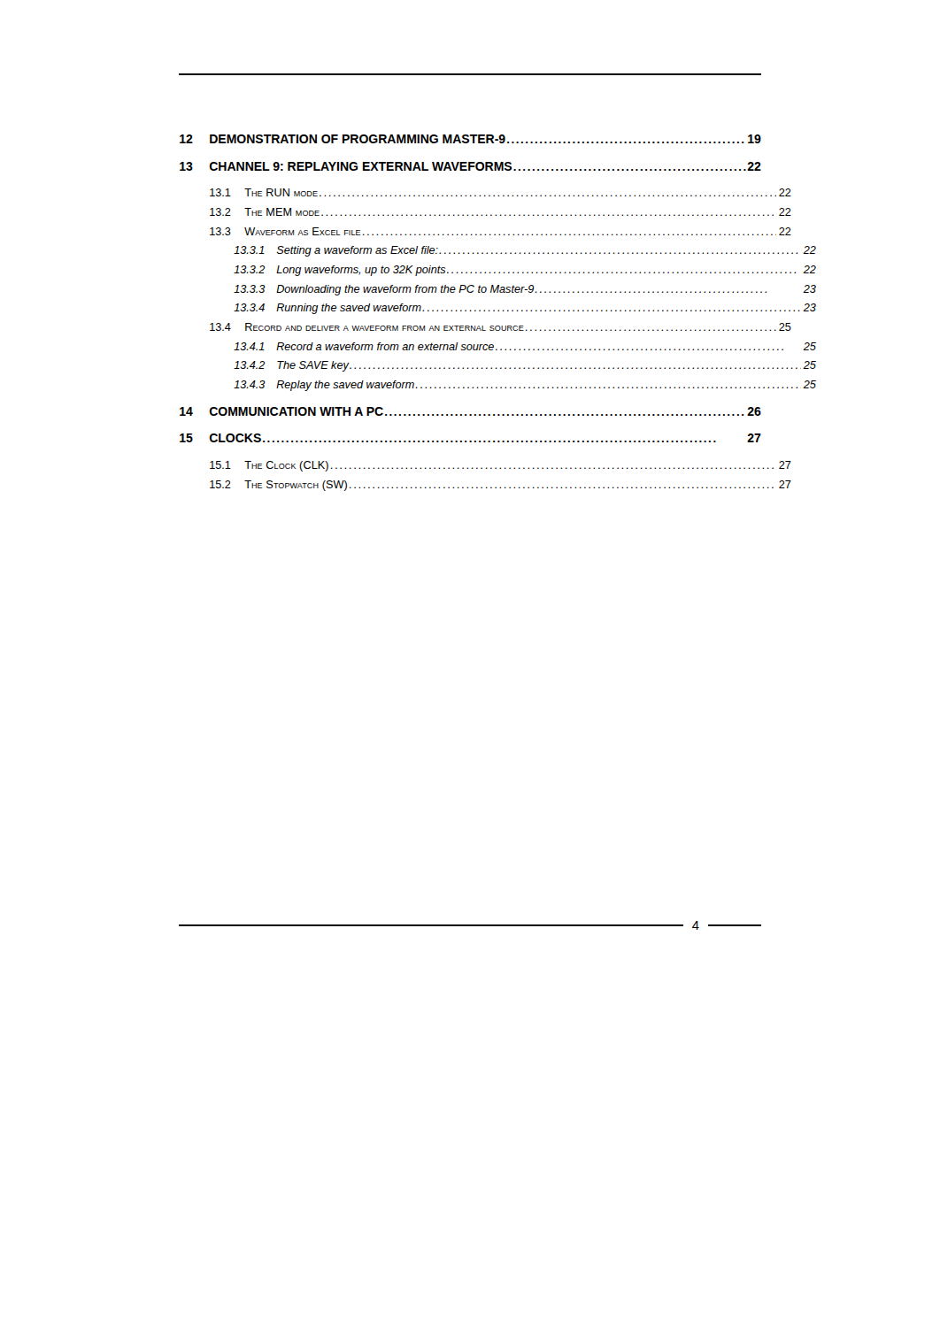12 Demonstration of programming Master-9 ........................................................................ 19
13 Channel 9: Replaying external waveforms ................................................................. 22
13.1 The RUN mode ..................................................................................................... 22
13.2 The MEM mode .................................................................................................... 22
13.3 Waveform as Excel file ......................................................................................... 22
13.3.1 Setting a waveform as Excel file: ............................................................................. 22
13.3.2 Long waveforms, up to 32K points ........................................................................... 22
13.3.3 Downloading the waveform from the PC to Master-9 .................................................. 23
13.3.4 Running the saved waveform ..................................................................................... 23
13.4 Record and deliver a waveform from an external source ....................................................... 25
13.4.1 Record a waveform from an external source .............................................................. 25
13.4.2 The SAVE key ................................................................................................. 25
13.4.3 Replay the saved waveform ....................................................................................... 25
14 Communication with a PC ................................................................................. 26
15 Clocks ................................................................................................. 27
15.1 The Clock (CLK) ..................................................................................................... 27
15.2 The Stopwatch (SW) ............................................................................................ 27
4